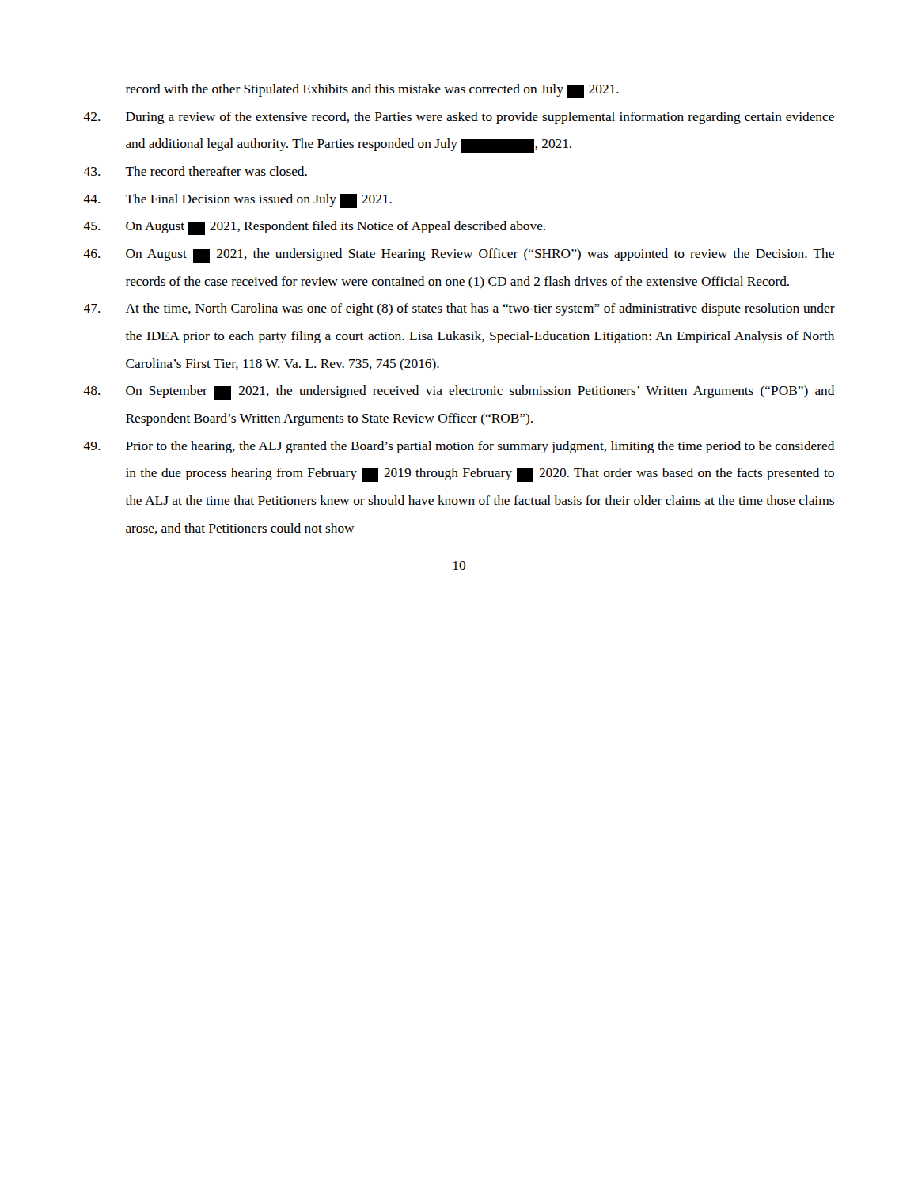record with the other Stipulated Exhibits and this mistake was corrected on July 2021.
42. During a review of the extensive record, the Parties were asked to provide supplemental information regarding certain evidence and additional legal authority. The Parties responded on July , 2021.
43. The record thereafter was closed.
44. The Final Decision was issued on July 2021.
45. On August 2021, Respondent filed its Notice of Appeal described above.
46. On August 2021, the undersigned State Hearing Review Officer (“SHRO”) was appointed to review the Decision. The records of the case received for review were contained on one (1) CD and 2 flash drives of the extensive Official Record.
47. At the time, North Carolina was one of eight (8) of states that has a “two-tier system” of administrative dispute resolution under the IDEA prior to each party filing a court action. Lisa Lukasik, Special-Education Litigation: An Empirical Analysis of North Carolina’s First Tier, 118 W. Va. L. Rev. 735, 745 (2016).
48. On September 2021, the undersigned received via electronic submission Petitioners’ Written Arguments (“POB”) and Respondent Board’s Written Arguments to State Review Officer (“ROB”).
49. Prior to the hearing, the ALJ granted the Board’s partial motion for summary judgment, limiting the time period to be considered in the due process hearing from February 2019 through February 2020. That order was based on the facts presented to the ALJ at the time that Petitioners knew or should have known of the factual basis for their older claims at the time those claims arose, and that Petitioners could not show
10